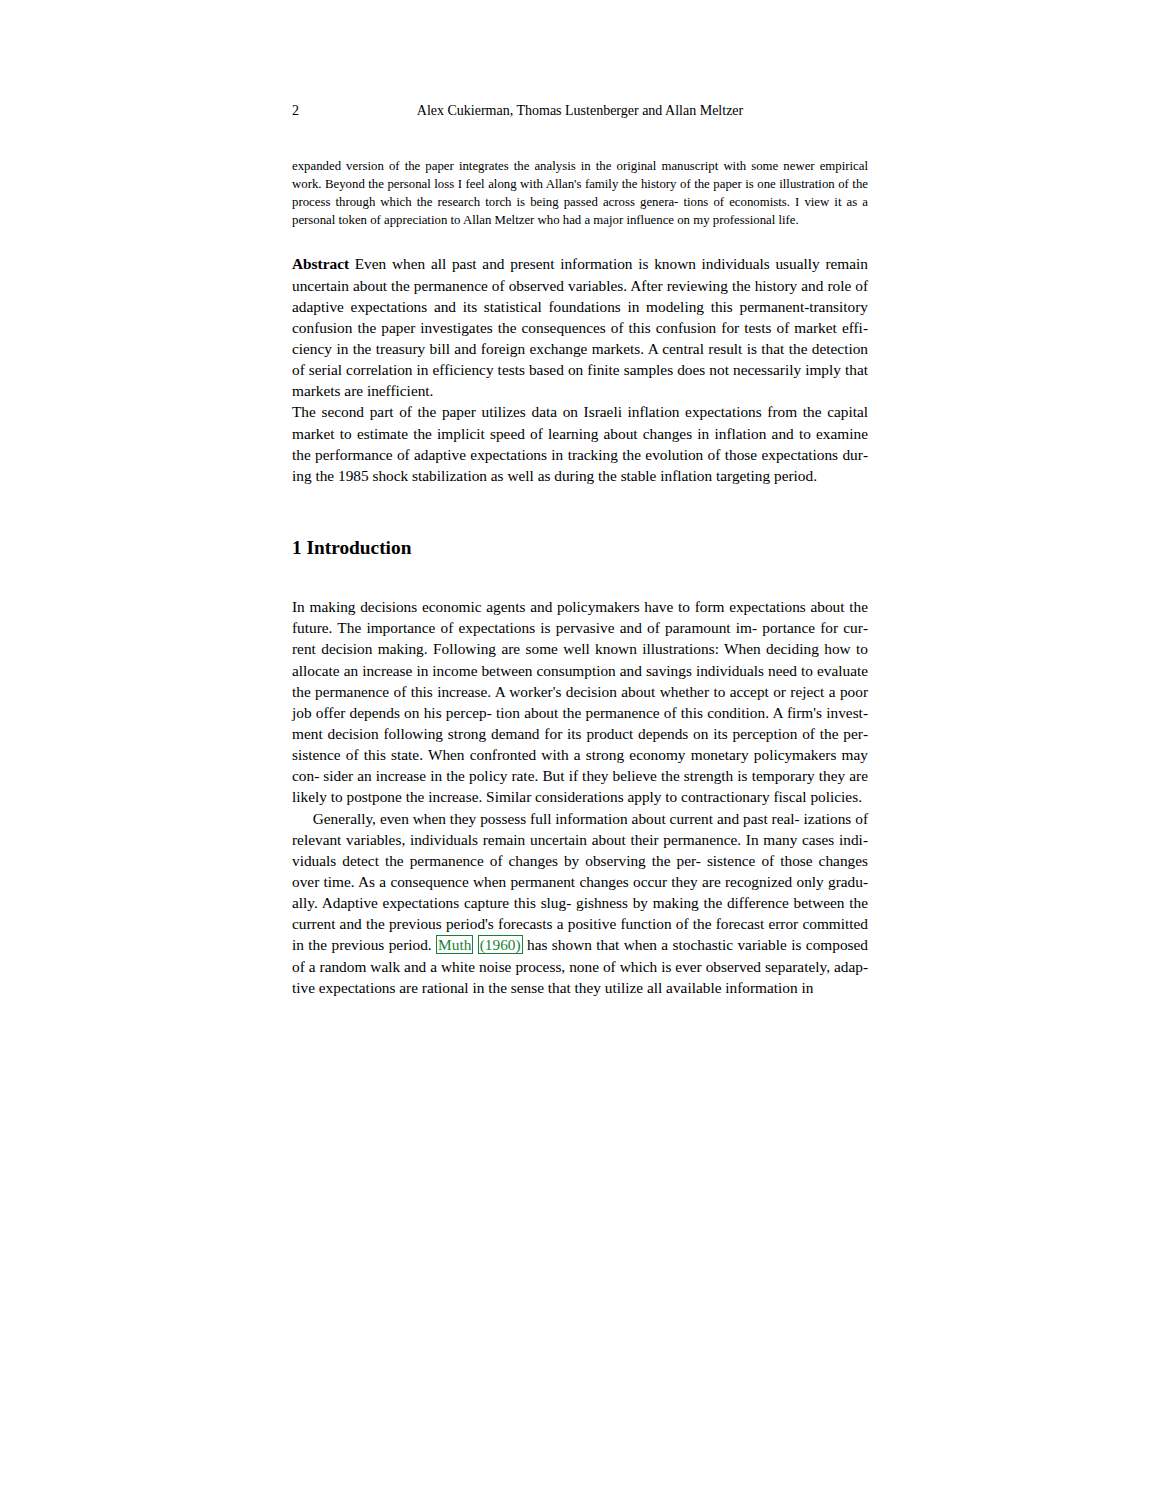2 Alex Cukierman, Thomas Lustenberger and Allan Meltzer
expanded version of the paper integrates the analysis in the original manuscript with some newer empirical work. Beyond the personal loss I feel along with Allan's family the history of the paper is one illustration of the process through which the research torch is being passed across genera- tions of economists. I view it as a personal token of appreciation to Allan Meltzer who had a major influence on my professional life.
Abstract Even when all past and present information is known individuals usually remain uncertain about the permanence of observed variables. After reviewing the history and role of adaptive expectations and its statistical foundations in modeling this permanent-transitory confusion the paper investigates the consequences of this confusion for tests of market efficiency in the treasury bill and foreign exchange markets. A central result is that the detection of serial correlation in efficiency tests based on finite samples does not necessarily imply that markets are inefficient.
The second part of the paper utilizes data on Israeli inflation expectations from the capital market to estimate the implicit speed of learning about changes in inflation and to examine the performance of adaptive expectations in tracking the evolution of those expectations during the 1985 shock stabilization as well as during the stable inflation targeting period.
1 Introduction
In making decisions economic agents and policymakers have to form expectations about the future. The importance of expectations is pervasive and of paramount im- portance for current decision making. Following are some well known illustrations: When deciding how to allocate an increase in income between consumption and savings individuals need to evaluate the permanence of this increase. A worker's decision about whether to accept or reject a poor job offer depends on his percep- tion about the permanence of this condition. A firm's investment decision following strong demand for its product depends on its perception of the persistence of this state. When confronted with a strong economy monetary policymakers may con- sider an increase in the policy rate. But if they believe the strength is temporary they are likely to postpone the increase. Similar considerations apply to contractionary fiscal policies.
Generally, even when they possess full information about current and past real- izations of relevant variables, individuals remain uncertain about their permanence. In many cases individuals detect the permanence of changes by observing the per- sistence of those changes over time. As a consequence when permanent changes occur they are recognized only gradually. Adaptive expectations capture this slug- gishness by making the difference between the current and the previous period's forecasts a positive function of the forecast error committed in the previous period. Muth (1960) has shown that when a stochastic variable is composed of a random walk and a white noise process, none of which is ever observed separately, adaptive expectations are rational in the sense that they utilize all available information in